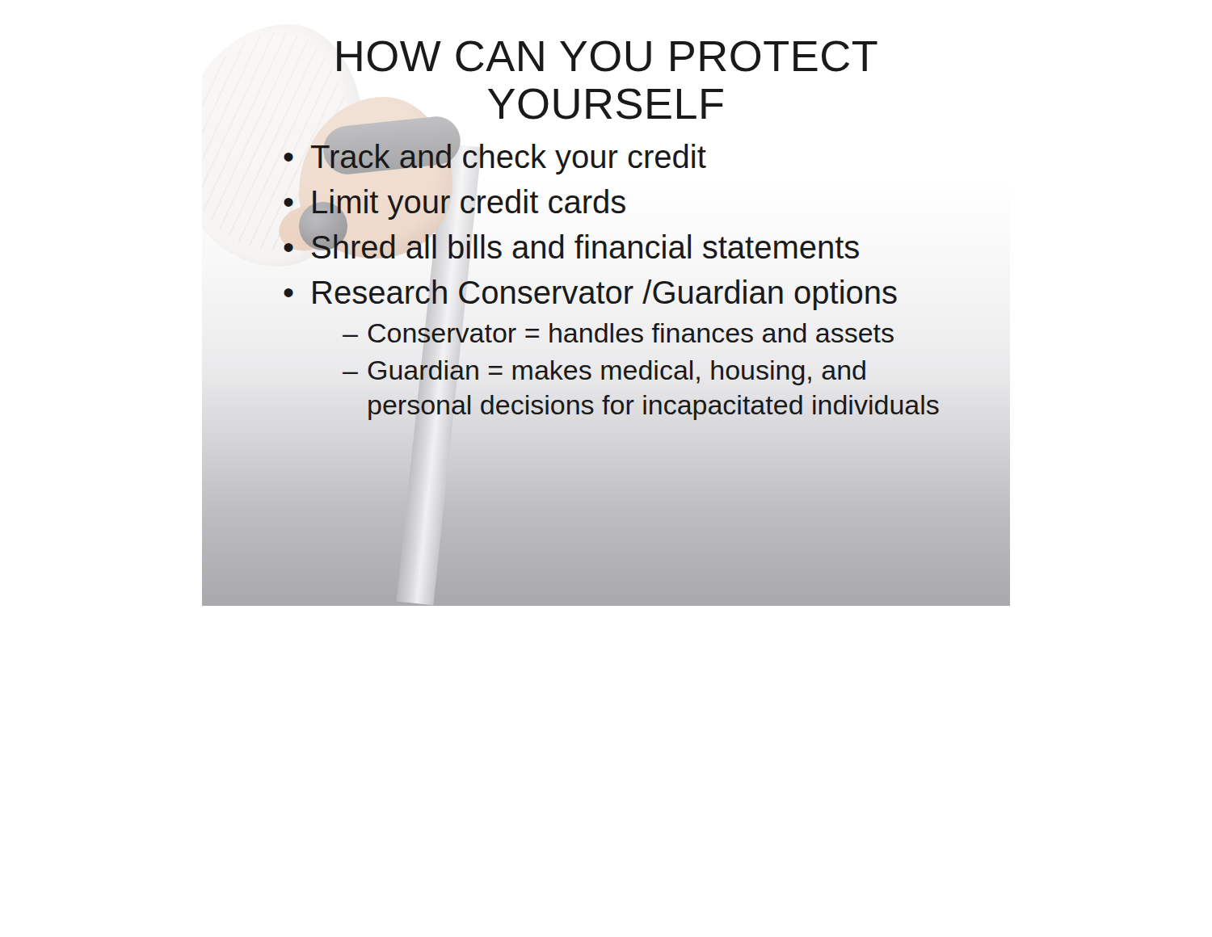HOW CAN YOU PROTECT YOURSELF
Track and check your credit
Limit your credit cards
Shred all bills and financial statements
Research Conservator /Guardian options
Conservator = handles finances and assets
Guardian = makes medical, housing, and personal decisions for incapacitated individuals